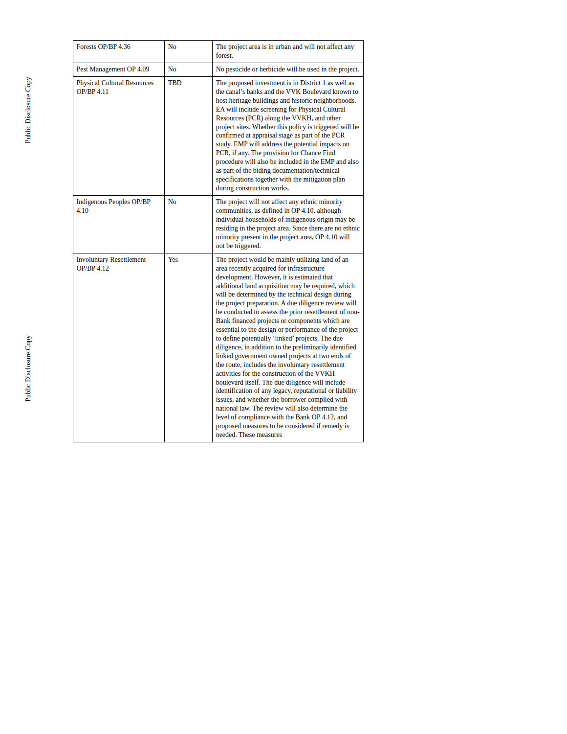Public Disclosure Copy
Public Disclosure Copy
| Forests OP/BP 4.36 | No | The project area is in urban and will not affect any forest. |
| Pest Management OP 4.09 | No | No pesticide or herbicide will be used in the project. |
| Physical Cultural Resources OP/BP 4.11 | TBD | The proposed investment is in District 1 as well as the canal’s banks and the VVK Boulevard known to host heritage buildings and historic neighborhoods. EA will include screening for Physical Cultural Resources (PCR) along the VVKH, and other project sites. Whether this policy is triggered will be confirmed at appraisal stage as part of the PCR study. EMP will address the potential impacts on PCR, if any. The provision for Chance Find procedure will also be included in the EMP and also as part of the biding documentation/technical specifications together with the mitigation plan during construction works. |
| Indigenous Peoples OP/BP 4.10 | No | The project will not affect any ethnic minority communities, as defined in OP 4.10, although individual households of indigenous origin may be residing in the project area. Since there are no ethnic minority present in the project area, OP 4.10 will not be triggered. |
| Involuntary Resettlement OP/BP 4.12 | Yes | The project would be mainly utilizing land of an area recently acquired for infrastructure development. However, it is estimated that additional land acquisition may be required, which will be determined by the technical design during the project preparation. A due diligence review will be conducted to assess the prior resettlement of non-Bank financed projects or components which are essential to the design or performance of the project to define potentially ‘linked’ projects. The due diligence, in addition to the preliminarily identified linked government owned projects at two ends of the route, includes the involuntary resettlement activities for the construction of the VVKH boulevard itself. The due diligence will include identification of any legacy, reputational or liability issues, and whether the borrower complied with national law. The review will also determine the level of compliance with the Bank OP 4.12, and proposed measures to be considered if remedy is needed. These measures |